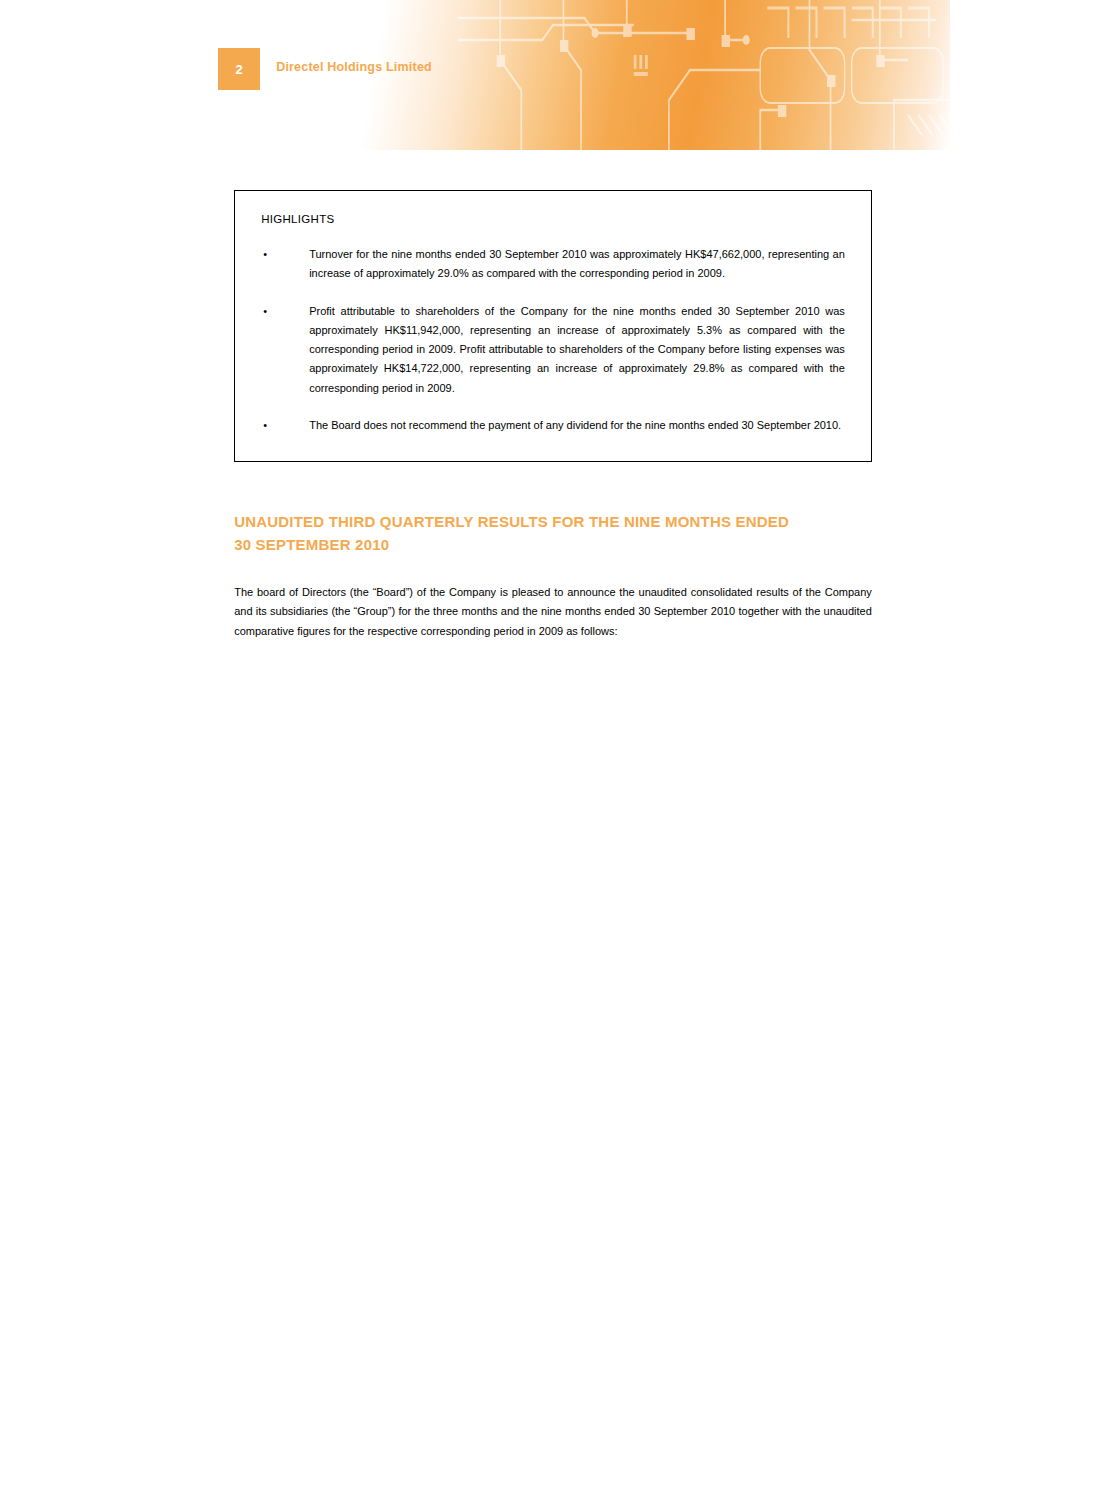2
Directel Holdings Limited
HIGHLIGHTS
•
Turnover for the nine months ended 30 September 2010 was approximately HK$47,662,000, representing an increase of approximately 29.0% as compared with the corresponding period in 2009.
•
Profit attributable to shareholders of the Company for the nine months ended 30 September 2010 was approximately HK$11,942,000, representing an increase of approximately 5.3% as compared with the corresponding period in 2009. Profit attributable to shareholders of the Company before listing expenses was approximately HK$14,722,000, representing an increase of approximately 29.8% as compared with the corresponding period in 2009.
•
The Board does not recommend the payment of any dividend for the nine months ended 30 September 2010.
UNAUDITED THIRD QUARTERLY RESULTS FOR THE NINE MONTHS ENDED
30 SEPTEMBER 2010
The board of Directors (the “Board”) of the Company is pleased to announce the unaudited consolidated results of the Company and its subsidiaries (the “Group”) for the three months and the nine months ended 30 September 2010 together with the unaudited comparative figures for the respective corresponding period in 2009 as follows: